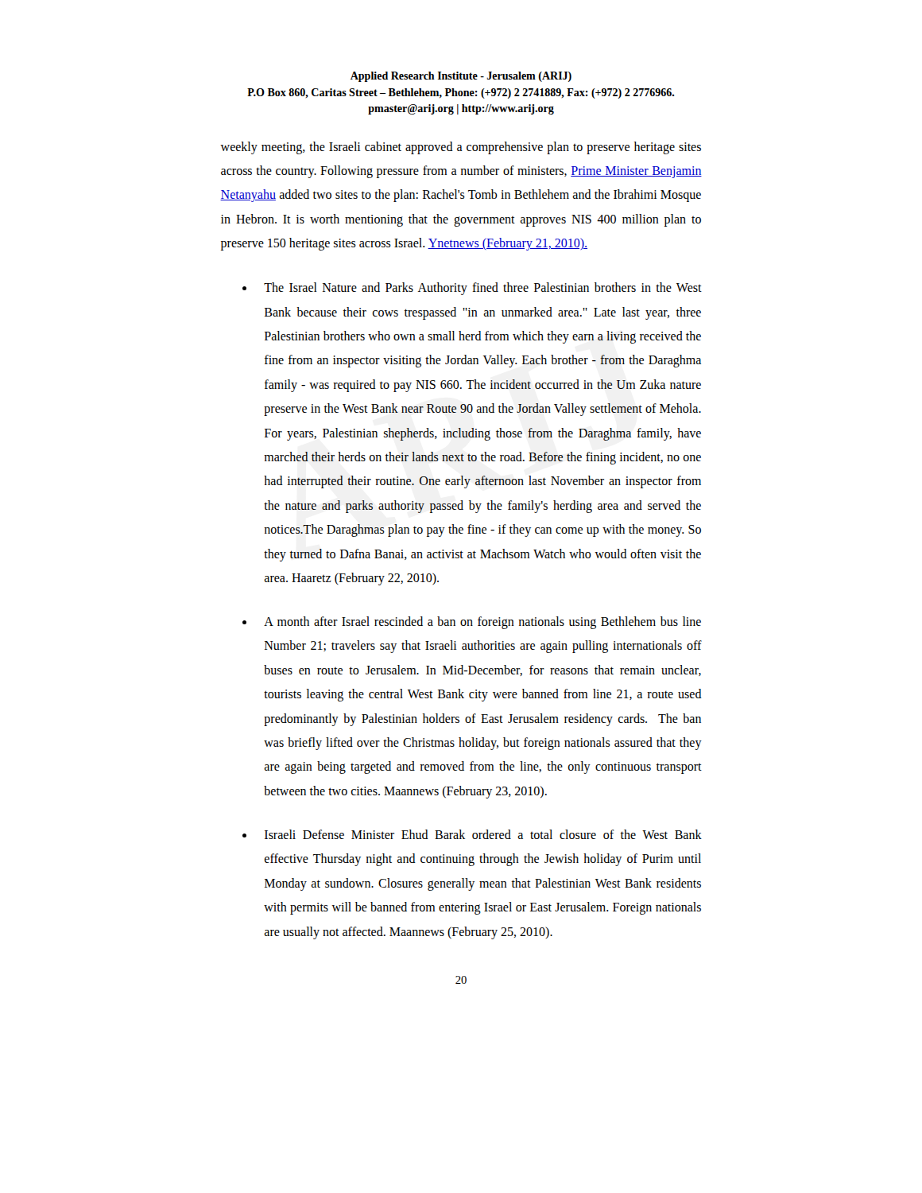ARIJ
Applied Research Institute - Jerusalem (ARIJ) P.O Box 860, Caritas Street – Bethlehem, Phone: (+972) 2 2741889, Fax: (+972) 2 2776966. pmaster@arij.org | http://www.arij.org
weekly meeting, the Israeli cabinet approved a comprehensive plan to preserve heritage sites across the country. Following pressure from a number of ministers, Prime Minister Benjamin Netanyahu added two sites to the plan: Rachel's Tomb in Bethlehem and the Ibrahimi Mosque in Hebron. It is worth mentioning that the government approves NIS 400 million plan to preserve 150 heritage sites across Israel. Ynetnews (February 21, 2010).
The Israel Nature and Parks Authority fined three Palestinian brothers in the West Bank because their cows trespassed "in an unmarked area." Late last year, three Palestinian brothers who own a small herd from which they earn a living received the fine from an inspector visiting the Jordan Valley. Each brother - from the Daraghma family - was required to pay NIS 660. The incident occurred in the Um Zuka nature preserve in the West Bank near Route 90 and the Jordan Valley settlement of Mehola. For years, Palestinian shepherds, including those from the Daraghma family, have marched their herds on their lands next to the road. Before the fining incident, no one had interrupted their routine. One early afternoon last November an inspector from the nature and parks authority passed by the family's herding area and served the notices.The Daraghmas plan to pay the fine - if they can come up with the money. So they turned to Dafna Banai, an activist at Machsom Watch who would often visit the area. Haaretz (February 22, 2010).
A month after Israel rescinded a ban on foreign nationals using Bethlehem bus line Number 21; travelers say that Israeli authorities are again pulling internationals off buses en route to Jerusalem. In Mid-December, for reasons that remain unclear, tourists leaving the central West Bank city were banned from line 21, a route used predominantly by Palestinian holders of East Jerusalem residency cards. The ban was briefly lifted over the Christmas holiday, but foreign nationals assured that they are again being targeted and removed from the line, the only continuous transport between the two cities. Maannews (February 23, 2010).
Israeli Defense Minister Ehud Barak ordered a total closure of the West Bank effective Thursday night and continuing through the Jewish holiday of Purim until Monday at sundown. Closures generally mean that Palestinian West Bank residents with permits will be banned from entering Israel or East Jerusalem. Foreign nationals are usually not affected. Maannews (February 25, 2010).
20